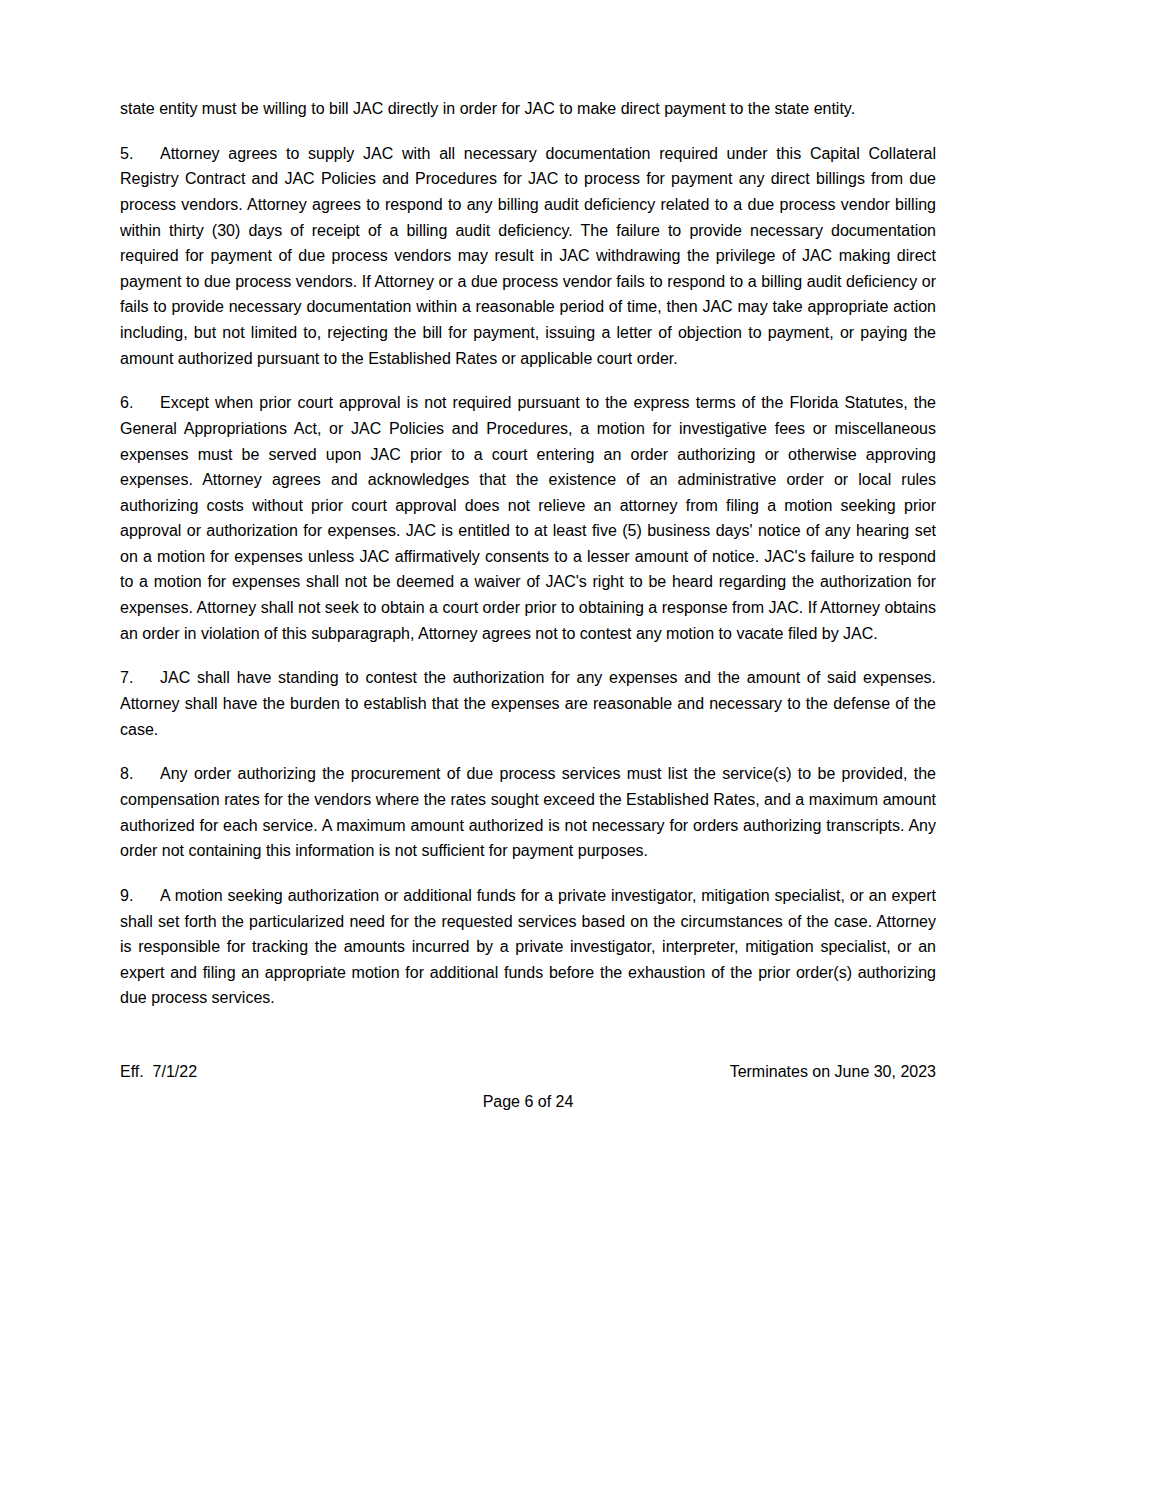state entity must be willing to bill JAC directly in order for JAC to make direct payment to the state entity.
5. Attorney agrees to supply JAC with all necessary documentation required under this Capital Collateral Registry Contract and JAC Policies and Procedures for JAC to process for payment any direct billings from due process vendors. Attorney agrees to respond to any billing audit deficiency related to a due process vendor billing within thirty (30) days of receipt of a billing audit deficiency. The failure to provide necessary documentation required for payment of due process vendors may result in JAC withdrawing the privilege of JAC making direct payment to due process vendors. If Attorney or a due process vendor fails to respond to a billing audit deficiency or fails to provide necessary documentation within a reasonable period of time, then JAC may take appropriate action including, but not limited to, rejecting the bill for payment, issuing a letter of objection to payment, or paying the amount authorized pursuant to the Established Rates or applicable court order.
6. Except when prior court approval is not required pursuant to the express terms of the Florida Statutes, the General Appropriations Act, or JAC Policies and Procedures, a motion for investigative fees or miscellaneous expenses must be served upon JAC prior to a court entering an order authorizing or otherwise approving expenses. Attorney agrees and acknowledges that the existence of an administrative order or local rules authorizing costs without prior court approval does not relieve an attorney from filing a motion seeking prior approval or authorization for expenses. JAC is entitled to at least five (5) business days' notice of any hearing set on a motion for expenses unless JAC affirmatively consents to a lesser amount of notice. JAC's failure to respond to a motion for expenses shall not be deemed a waiver of JAC's right to be heard regarding the authorization for expenses. Attorney shall not seek to obtain a court order prior to obtaining a response from JAC. If Attorney obtains an order in violation of this subparagraph, Attorney agrees not to contest any motion to vacate filed by JAC.
7. JAC shall have standing to contest the authorization for any expenses and the amount of said expenses. Attorney shall have the burden to establish that the expenses are reasonable and necessary to the defense of the case.
8. Any order authorizing the procurement of due process services must list the service(s) to be provided, the compensation rates for the vendors where the rates sought exceed the Established Rates, and a maximum amount authorized for each service. A maximum amount authorized is not necessary for orders authorizing transcripts. Any order not containing this information is not sufficient for payment purposes.
9. A motion seeking authorization or additional funds for a private investigator, mitigation specialist, or an expert shall set forth the particularized need for the requested services based on the circumstances of the case. Attorney is responsible for tracking the amounts incurred by a private investigator, interpreter, mitigation specialist, or an expert and filing an appropriate motion for additional funds before the exhaustion of the prior order(s) authorizing due process services.
Eff. 7/1/22 Terminates on June 30, 2023
Page 6 of 24